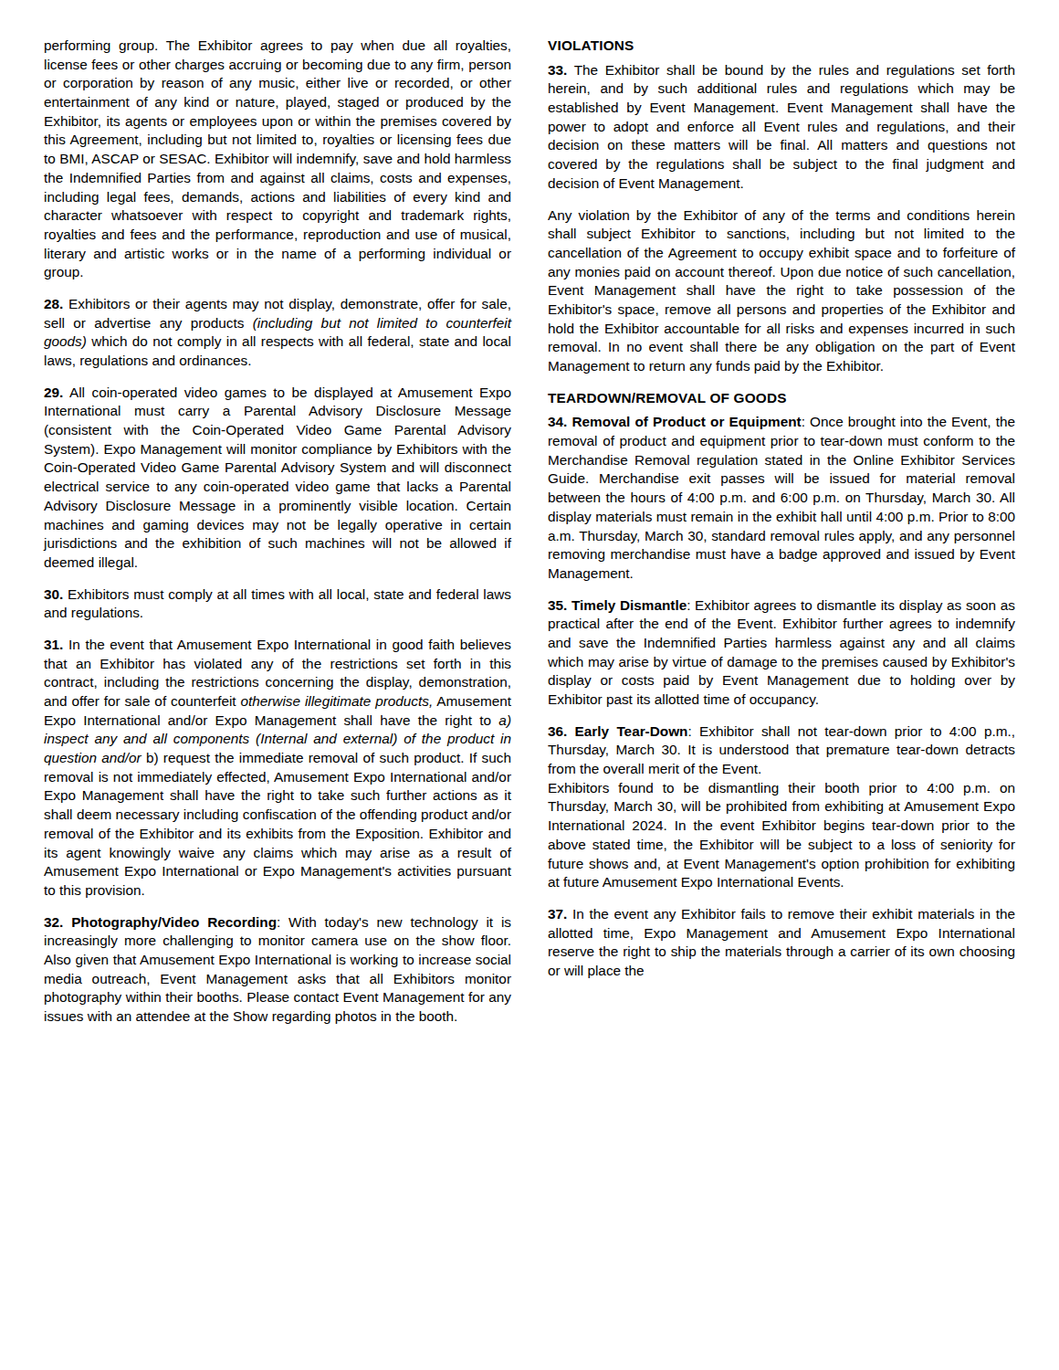performing group. The Exhibitor agrees to pay when due all royalties, license fees or other charges accruing or becoming due to any firm, person or corporation by reason of any music, either live or recorded, or other entertainment of any kind or nature, played, staged or produced by the Exhibitor, its agents or employees upon or within the premises covered by this Agreement, including but not limited to, royalties or licensing fees due to BMI, ASCAP or SESAC. Exhibitor will indemnify, save and hold harmless the Indemnified Parties from and against all claims, costs and expenses, including legal fees, demands, actions and liabilities of every kind and character whatsoever with respect to copyright and trademark rights, royalties and fees and the performance, reproduction and use of musical, literary and artistic works or in the name of a performing individual or group.
28. Exhibitors or their agents may not display, demonstrate, offer for sale, sell or advertise any products (including but not limited to counterfeit goods) which do not comply in all respects with all federal, state and local laws, regulations and ordinances.
29. All coin-operated video games to be displayed at Amusement Expo International must carry a Parental Advisory Disclosure Message (consistent with the Coin-Operated Video Game Parental Advisory System). Expo Management will monitor compliance by Exhibitors with the Coin-Operated Video Game Parental Advisory System and will disconnect electrical service to any coin-operated video game that lacks a Parental Advisory Disclosure Message in a prominently visible location. Certain machines and gaming devices may not be legally operative in certain jurisdictions and the exhibition of such machines will not be allowed if deemed illegal.
30. Exhibitors must comply at all times with all local, state and federal laws and regulations.
31. In the event that Amusement Expo International in good faith believes that an Exhibitor has violated any of the restrictions set forth in this contract, including the restrictions concerning the display, demonstration, and offer for sale of counterfeit otherwise illegitimate products, Amusement Expo International and/or Expo Management shall have the right to a) inspect any and all components (Internal and external) of the product in question and/or b) request the immediate removal of such product. If such removal is not immediately effected, Amusement Expo International and/or Expo Management shall have the right to take such further actions as it shall deem necessary including confiscation of the offending product and/or removal of the Exhibitor and its exhibits from the Exposition. Exhibitor and its agent knowingly waive any claims which may arise as a result of Amusement Expo International or Expo Management's activities pursuant to this provision.
32. Photography/Video Recording: With today's new technology it is increasingly more challenging to monitor camera use on the show floor. Also given that Amusement Expo International is working to increase social media outreach, Event Management asks that all Exhibitors monitor photography within their booths. Please contact Event Management for any issues with an attendee at the Show regarding photos in the booth.
Violations
33. The Exhibitor shall be bound by the rules and regulations set forth herein, and by such additional rules and regulations which may be established by Event Management. Event Management shall have the power to adopt and enforce all Event rules and regulations, and their decision on these matters will be final. All matters and questions not covered by the regulations shall be subject to the final judgment and decision of Event Management.
Any violation by the Exhibitor of any of the terms and conditions herein shall subject Exhibitor to sanctions, including but not limited to the cancellation of the Agreement to occupy exhibit space and to forfeiture of any monies paid on account thereof. Upon due notice of such cancellation, Event Management shall have the right to take possession of the Exhibitor's space, remove all persons and properties of the Exhibitor and hold the Exhibitor accountable for all risks and expenses incurred in such removal. In no event shall there be any obligation on the part of Event Management to return any funds paid by the Exhibitor.
Teardown/Removal of Goods
34. Removal of Product or Equipment: Once brought into the Event, the removal of product and equipment prior to tear-down must conform to the Merchandise Removal regulation stated in the Online Exhibitor Services Guide. Merchandise exit passes will be issued for material removal between the hours of 4:00 p.m. and 6:00 p.m. on Thursday, March 30. All display materials must remain in the exhibit hall until 4:00 p.m. Prior to 8:00 a.m. Thursday, March 30, standard removal rules apply, and any personnel removing merchandise must have a badge approved and issued by Event Management.
35. Timely Dismantle: Exhibitor agrees to dismantle its display as soon as practical after the end of the Event. Exhibitor further agrees to indemnify and save the Indemnified Parties harmless against any and all claims which may arise by virtue of damage to the premises caused by Exhibitor's display or costs paid by Event Management due to holding over by Exhibitor past its allotted time of occupancy.
36. Early Tear-Down: Exhibitor shall not tear-down prior to 4:00 p.m., Thursday, March 30. It is understood that premature tear-down detracts from the overall merit of the Event.
Exhibitors found to be dismantling their booth prior to 4:00 p.m. on Thursday, March 30, will be prohibited from exhibiting at Amusement Expo International 2024. In the event Exhibitor begins tear-down prior to the above stated time, the Exhibitor will be subject to a loss of seniority for future shows and, at Event Management's option prohibition for exhibiting at future Amusement Expo International Events.
37. In the event any Exhibitor fails to remove their exhibit materials in the allotted time, Expo Management and Amusement Expo International reserve the right to ship the materials through a carrier of its own choosing or will place the